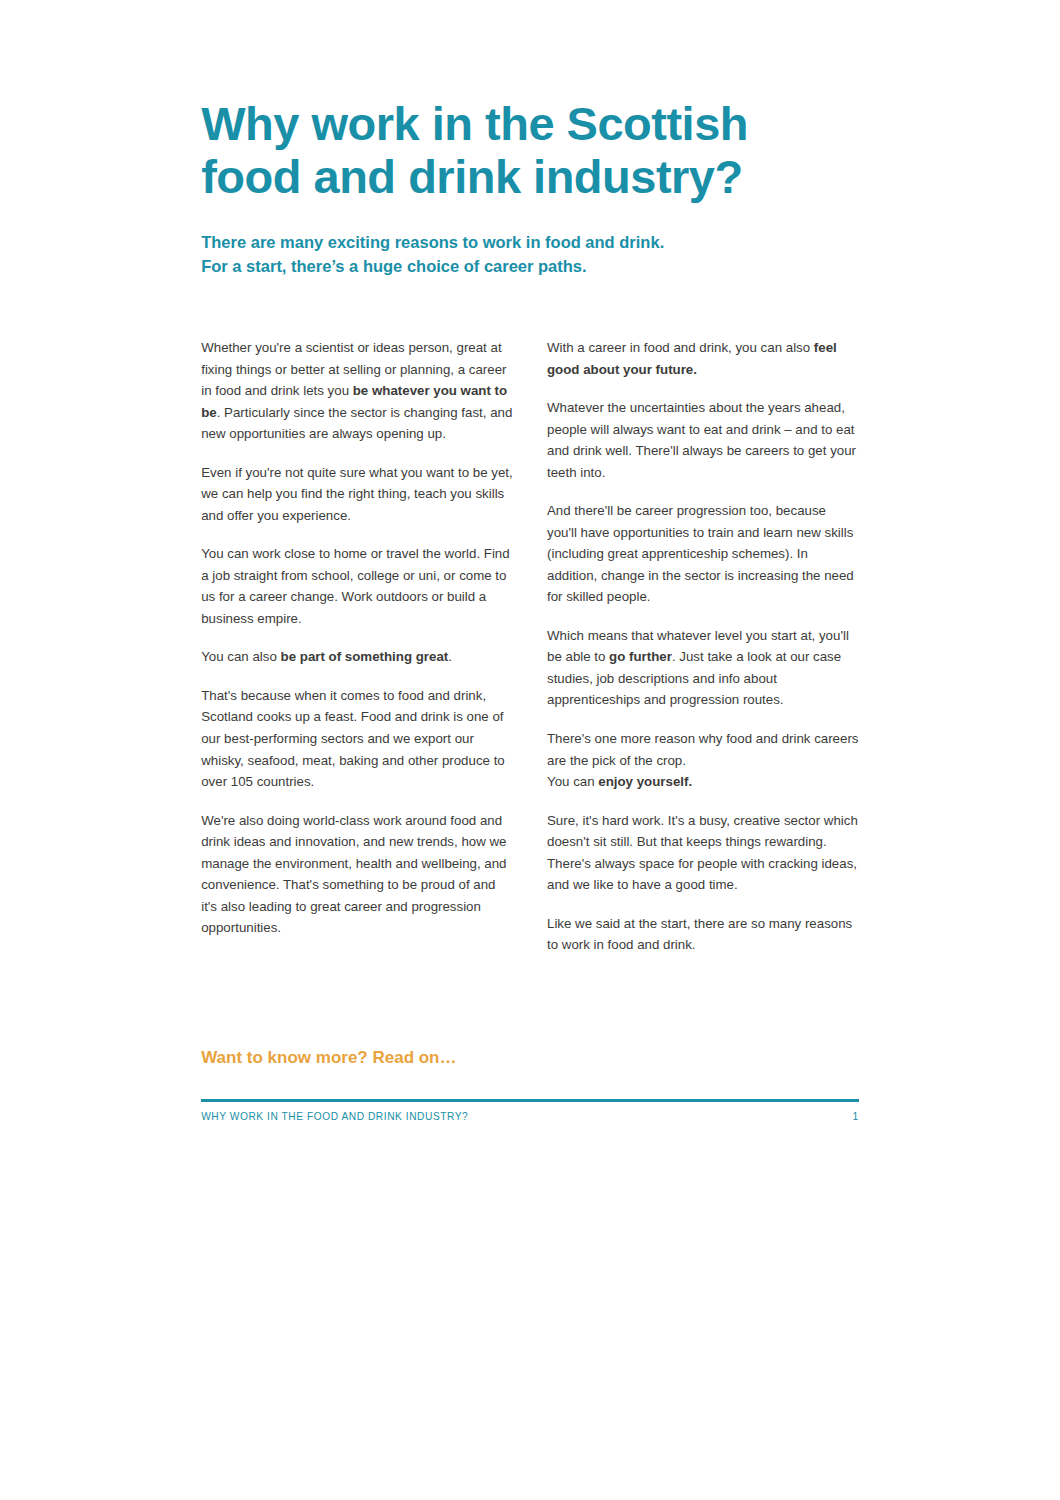Why work in the Scottish food and drink industry?
There are many exciting reasons to work in food and drink.
For a start, there’s a huge choice of career paths.
Whether you're a scientist or ideas person, great at fixing things or better at selling or planning, a career in food and drink lets you be whatever you want to be. Particularly since the sector is changing fast, and new opportunities are always opening up.
Even if you're not quite sure what you want to be yet, we can help you find the right thing, teach you skills and offer you experience.
You can work close to home or travel the world. Find a job straight from school, college or uni, or come to us for a career change. Work outdoors or build a business empire.
You can also be part of something great.
That's because when it comes to food and drink, Scotland cooks up a feast. Food and drink is one of our best-performing sectors and we export our whisky, seafood, meat, baking and other produce to over 105 countries.
We're also doing world-class work around food and drink ideas and innovation, and new trends, how we manage the environment, health and wellbeing, and convenience. That's something to be proud of and it's also leading to great career and progression opportunities.
With a career in food and drink, you can also feel good about your future.
Whatever the uncertainties about the years ahead, people will always want to eat and drink – and to eat and drink well. There'll always be careers to get your teeth into.
And there'll be career progression too, because you'll have opportunities to train and learn new skills (including great apprenticeship schemes). In addition, change in the sector is increasing the need for skilled people.
Which means that whatever level you start at, you'll be able to go further. Just take a look at our case studies, job descriptions and info about apprenticeships and progression routes.
There's one more reason why food and drink careers are the pick of the crop.
You can enjoy yourself.
Sure, it's hard work. It's a busy, creative sector which doesn't sit still. But that keeps things rewarding. There's always space for people with cracking ideas, and we like to have a good time.
Like we said at the start, there are so many reasons to work in food and drink.
Want to know more? Read on…
Why work in the food and drink industry? 1